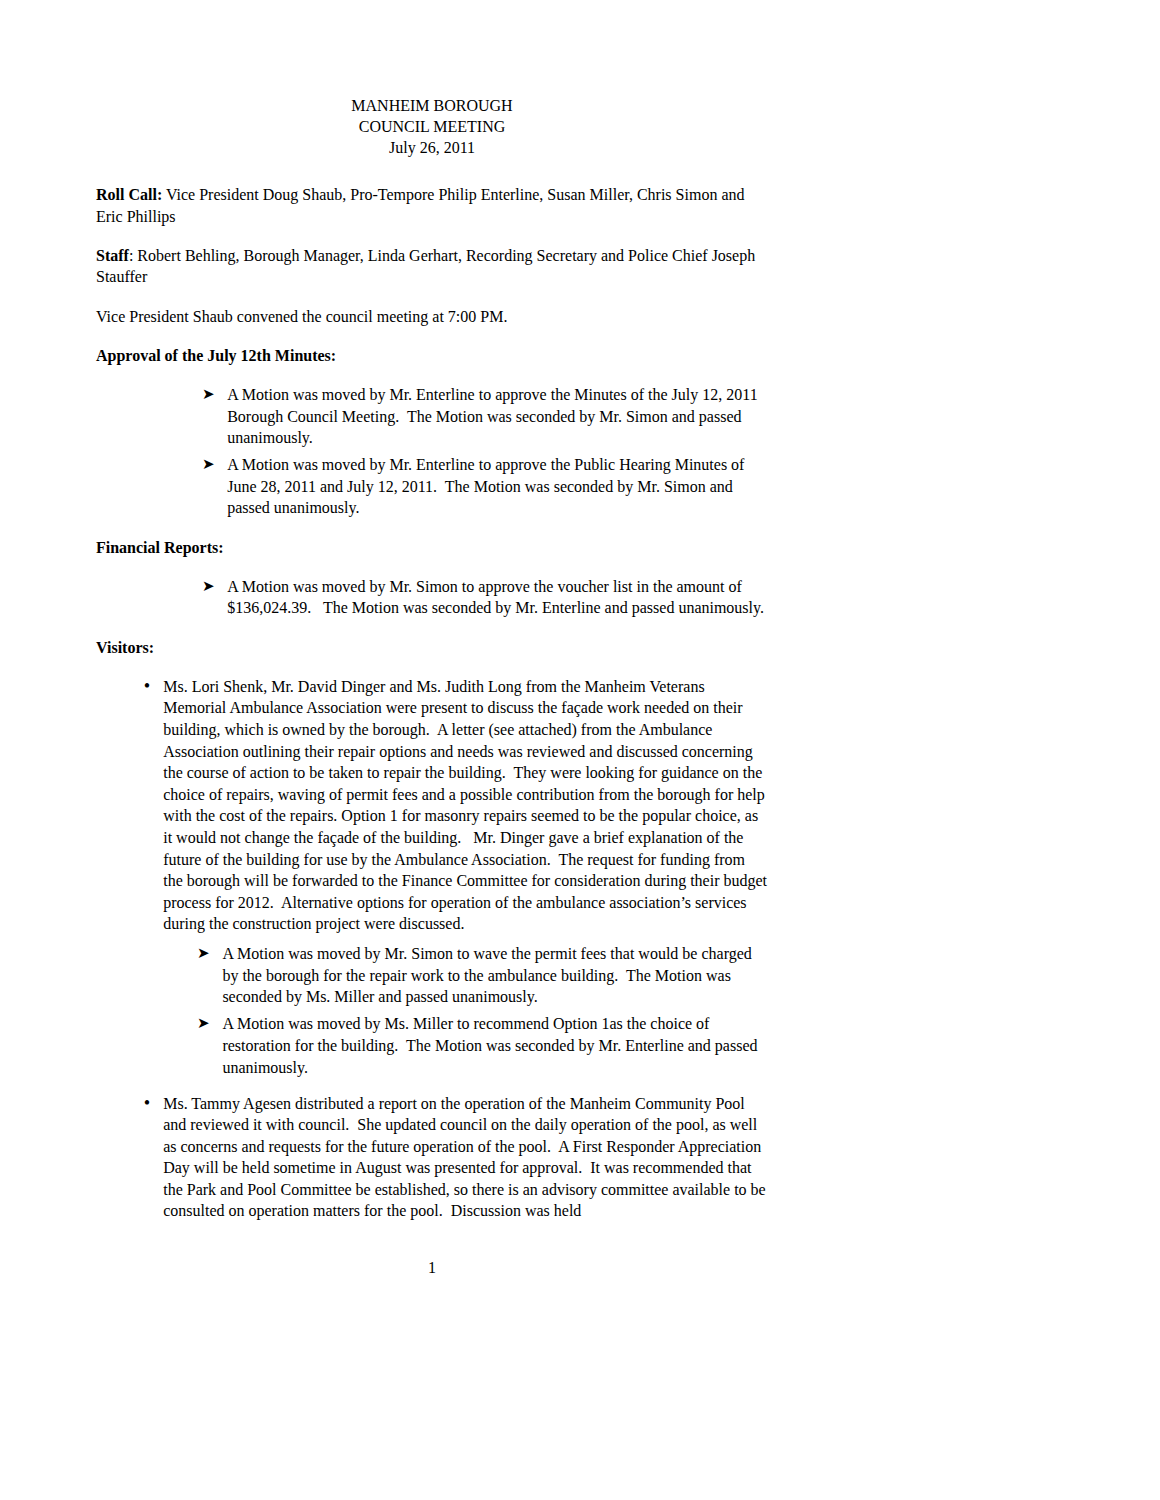MANHEIM BOROUGH
COUNCIL MEETING
July 26, 2011
Roll Call: Vice President Doug Shaub, Pro-Tempore Philip Enterline, Susan Miller, Chris Simon and Eric Phillips
Staff: Robert Behling, Borough Manager, Linda Gerhart, Recording Secretary and Police Chief Joseph Stauffer
Vice President Shaub convened the council meeting at 7:00 PM.
Approval of the July 12th Minutes:
A Motion was moved by Mr. Enterline to approve the Minutes of the July 12, 2011 Borough Council Meeting. The Motion was seconded by Mr. Simon and passed unanimously.
A Motion was moved by Mr. Enterline to approve the Public Hearing Minutes of June 28, 2011 and July 12, 2011. The Motion was seconded by Mr. Simon and passed unanimously.
Financial Reports:
A Motion was moved by Mr. Simon to approve the voucher list in the amount of $136,024.39. The Motion was seconded by Mr. Enterline and passed unanimously.
Visitors:
Ms. Lori Shenk, Mr. David Dinger and Ms. Judith Long from the Manheim Veterans Memorial Ambulance Association were present to discuss the façade work needed on their building, which is owned by the borough. A letter (see attached) from the Ambulance Association outlining their repair options and needs was reviewed and discussed concerning the course of action to be taken to repair the building. They were looking for guidance on the choice of repairs, waving of permit fees and a possible contribution from the borough for help with the cost of the repairs. Option 1 for masonry repairs seemed to be the popular choice, as it would not change the façade of the building. Mr. Dinger gave a brief explanation of the future of the building for use by the Ambulance Association. The request for funding from the borough will be forwarded to the Finance Committee for consideration during their budget process for 2012. Alternative options for operation of the ambulance association’s services during the construction project were discussed.
A Motion was moved by Mr. Simon to wave the permit fees that would be charged by the borough for the repair work to the ambulance building. The Motion was seconded by Ms. Miller and passed unanimously.
A Motion was moved by Ms. Miller to recommend Option 1as the choice of restoration for the building. The Motion was seconded by Mr. Enterline and passed unanimously.
Ms. Tammy Agesen distributed a report on the operation of the Manheim Community Pool and reviewed it with council. She updated council on the daily operation of the pool, as well as concerns and requests for the future operation of the pool. A First Responder Appreciation Day will be held sometime in August was presented for approval. It was recommended that the Park and Pool Committee be established, so there is an advisory committee available to be consulted on operation matters for the pool. Discussion was held
1